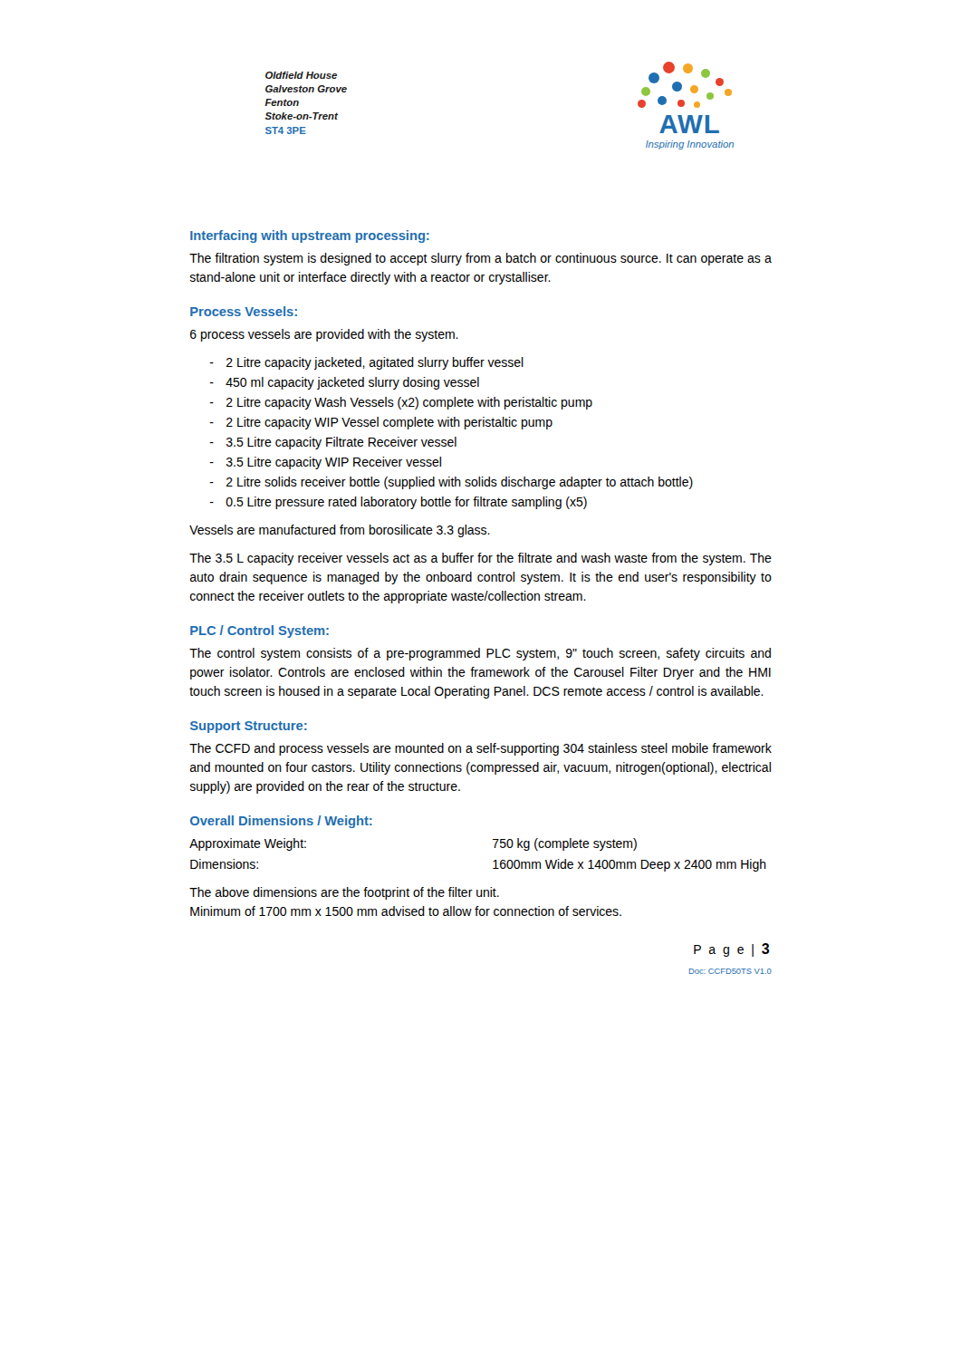Oldfield House
Galveston Grove
Fenton
Stoke-on-Trent
ST4 3PE
AWL
Inspiring Innovation
Interfacing with upstream processing:
The filtration system is designed to accept slurry from a batch or continuous source. It can operate as a stand-alone unit or interface directly with a reactor or crystalliser.
Process Vessels:
6 process vessels are provided with the system.
2 Litre capacity jacketed, agitated slurry buffer vessel
450 ml capacity jacketed slurry dosing vessel
2 Litre capacity Wash Vessels (x2) complete with peristaltic pump
2 Litre capacity WIP Vessel complete with peristaltic pump
3.5 Litre capacity Filtrate Receiver vessel
3.5 Litre capacity WIP Receiver vessel
2 Litre solids receiver bottle (supplied with solids discharge adapter to attach bottle)
0.5 Litre pressure rated laboratory bottle for filtrate sampling (x5)
Vessels are manufactured from borosilicate 3.3 glass.
The 3.5 L capacity receiver vessels act as a buffer for the filtrate and wash waste from the system. The auto drain sequence is managed by the onboard control system. It is the end user's responsibility to connect the receiver outlets to the appropriate waste/collection stream.
PLC / Control System:
The control system consists of a pre-programmed PLC system, 9" touch screen, safety circuits and power isolator. Controls are enclosed within the framework of the Carousel Filter Dryer and the HMI touch screen is housed in a separate Local Operating Panel. DCS remote access / control is available.
Support Structure:
The CCFD and process vessels are mounted on a self-supporting 304 stainless steel mobile framework and mounted on four castors. Utility connections (compressed air, vacuum, nitrogen(optional), electrical supply) are provided on the rear of the structure.
Overall Dimensions / Weight:
Approximate Weight:
750 kg (complete system)
Dimensions:
1600mm Wide x 1400mm Deep x 2400 mm High
The above dimensions are the footprint of the filter unit.
Minimum of 1700 mm x 1500 mm advised to allow for connection of services.
P a g e | 3
Doc: CCFD50TS V1.0